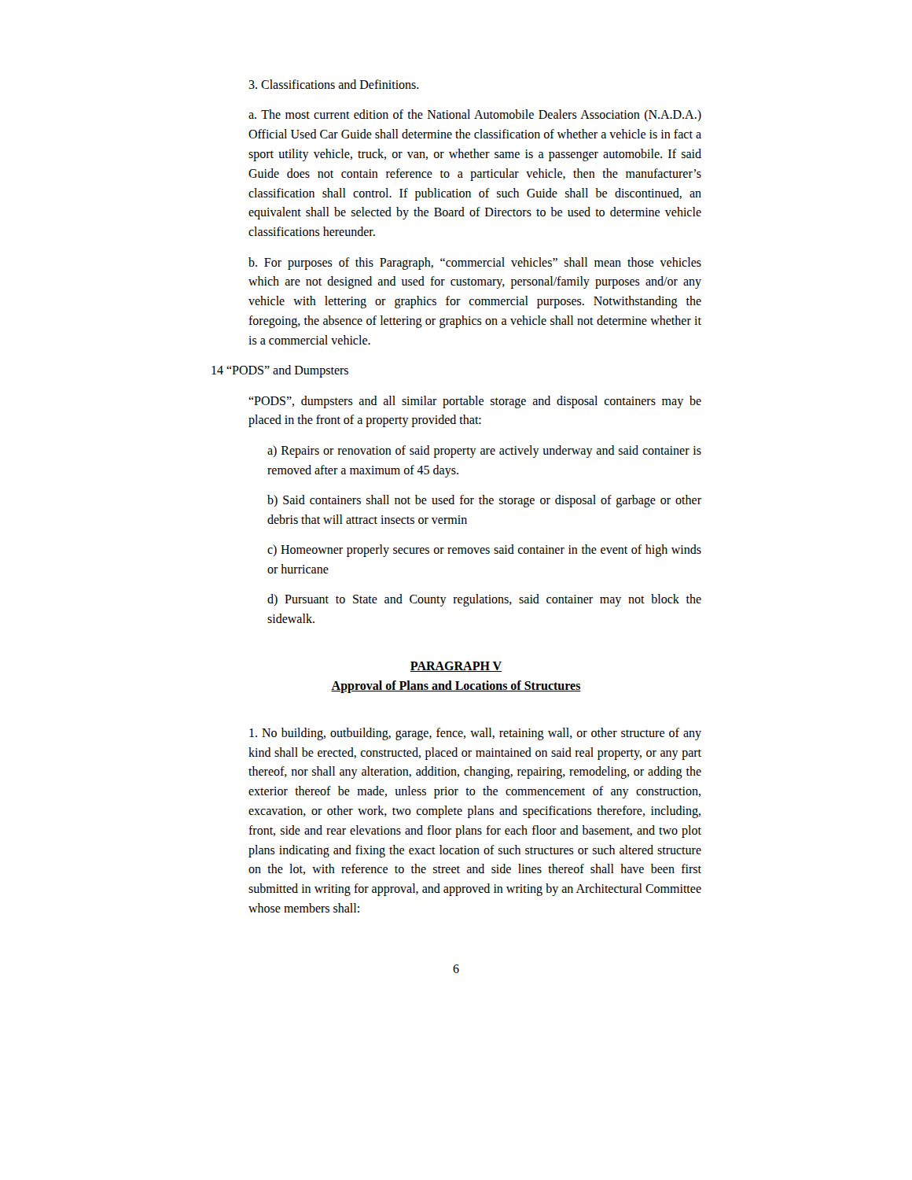3. Classifications and Definitions.
a. The most current edition of the National Automobile Dealers Association (N.A.D.A.) Official Used Car Guide shall determine the classification of whether a vehicle is in fact a sport utility vehicle, truck, or van, or whether same is a passenger automobile. If said Guide does not contain reference to a particular vehicle, then the manufacturer’s classification shall control. If publication of such Guide shall be discontinued, an equivalent shall be selected by the Board of Directors to be used to determine vehicle classifications hereunder.
b. For purposes of this Paragraph, “commercial vehicles” shall mean those vehicles which are not designed and used for customary, personal/family purposes and/or any vehicle with lettering or graphics for commercial purposes. Notwithstanding the foregoing, the absence of lettering or graphics on a vehicle shall not determine whether it is a commercial vehicle.
14 “PODS” and Dumpsters
“PODS”, dumpsters and all similar portable storage and disposal containers may be placed in the front of a property provided that:
a) Repairs or renovation of said property are actively underway and said container is removed after a maximum of 45 days.
b) Said containers shall not be used for the storage or disposal of garbage or other debris that will attract insects or vermin
c) Homeowner properly secures or removes said container in the event of high winds or hurricane
d) Pursuant to State and County regulations, said container may not block the sidewalk.
PARAGRAPH V
Approval of Plans and Locations of Structures
1. No building, outbuilding, garage, fence, wall, retaining wall, or other structure of any kind shall be erected, constructed, placed or maintained on said real property, or any part thereof, nor shall any alteration, addition, changing, repairing, remodeling, or adding the exterior thereof be made, unless prior to the commencement of any construction, excavation, or other work, two complete plans and specifications therefore, including, front, side and rear elevations and floor plans for each floor and basement, and two plot plans indicating and fixing the exact location of such structures or such altered structure on the lot, with reference to the street and side lines thereof shall have been first submitted in writing for approval, and approved in writing by an Architectural Committee whose members shall:
6